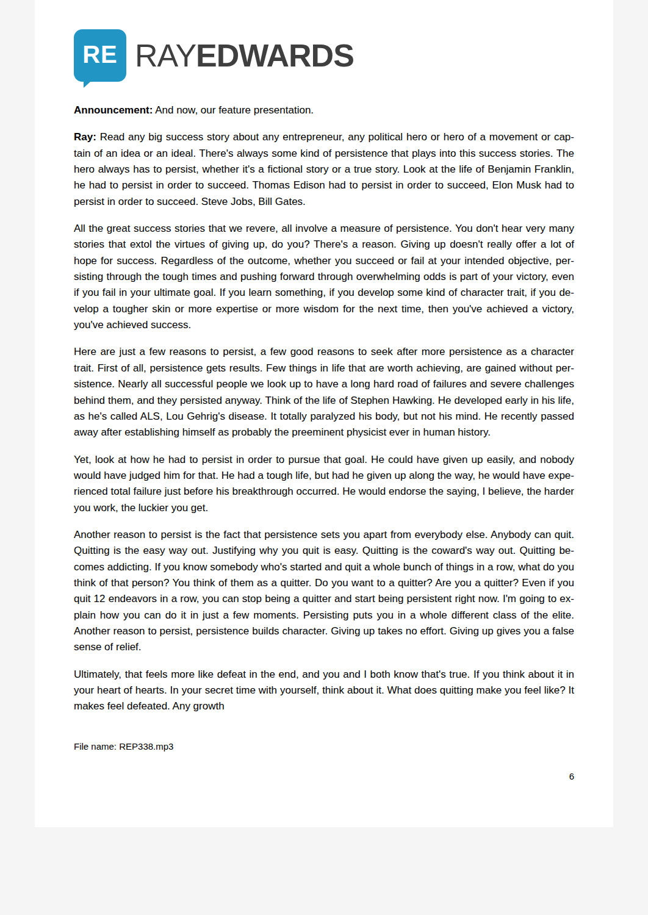RE RAY EDWARDS
Announcement: And now, our feature presentation.
Ray: Read any big success story about any entrepreneur, any political hero or hero of a movement or captain of an idea or an ideal. There's always some kind of persistence that plays into this success stories. The hero always has to persist, whether it's a fictional story or a true story. Look at the life of Benjamin Franklin, he had to persist in order to succeed. Thomas Edison had to persist in order to succeed, Elon Musk had to persist in order to succeed. Steve Jobs, Bill Gates.
All the great success stories that we revere, all involve a measure of persistence. You don't hear very many stories that extol the virtues of giving up, do you? There's a reason. Giving up doesn't really offer a lot of hope for success. Regardless of the outcome, whether you succeed or fail at your intended objective, persisting through the tough times and pushing forward through overwhelming odds is part of your victory, even if you fail in your ultimate goal. If you learn something, if you develop some kind of character trait, if you develop a tougher skin or more expertise or more wisdom for the next time, then you've achieved a victory, you've achieved success.
Here are just a few reasons to persist, a few good reasons to seek after more persistence as a character trait. First of all, persistence gets results. Few things in life that are worth achieving, are gained without persistence. Nearly all successful people we look up to have a long hard road of failures and severe challenges behind them, and they persisted anyway. Think of the life of Stephen Hawking. He developed early in his life, as he's called ALS, Lou Gehrig's disease. It totally paralyzed his body, but not his mind. He recently passed away after establishing himself as probably the preeminent physicist ever in human history.
Yet, look at how he had to persist in order to pursue that goal. He could have given up easily, and nobody would have judged him for that. He had a tough life, but had he given up along the way, he would have experienced total failure just before his breakthrough occurred. He would endorse the saying, I believe, the harder you work, the luckier you get.
Another reason to persist is the fact that persistence sets you apart from everybody else. Anybody can quit. Quitting is the easy way out. Justifying why you quit is easy. Quitting is the coward's way out. Quitting becomes addicting. If you know somebody who's started and quit a whole bunch of things in a row, what do you think of that person? You think of them as a quitter. Do you want to a quitter? Are you a quitter? Even if you quit 12 endeavors in a row, you can stop being a quitter and start being persistent right now. I'm going to explain how you can do it in just a few moments. Persisting puts you in a whole different class of the elite. Another reason to persist, persistence builds character. Giving up takes no effort. Giving up gives you a false sense of relief.
Ultimately, that feels more like defeat in the end, and you and I both know that's true. If you think about it in your heart of hearts. In your secret time with yourself, think about it. What does quitting make you feel like? It makes feel defeated. Any growth
File name: REP338.mp3
6